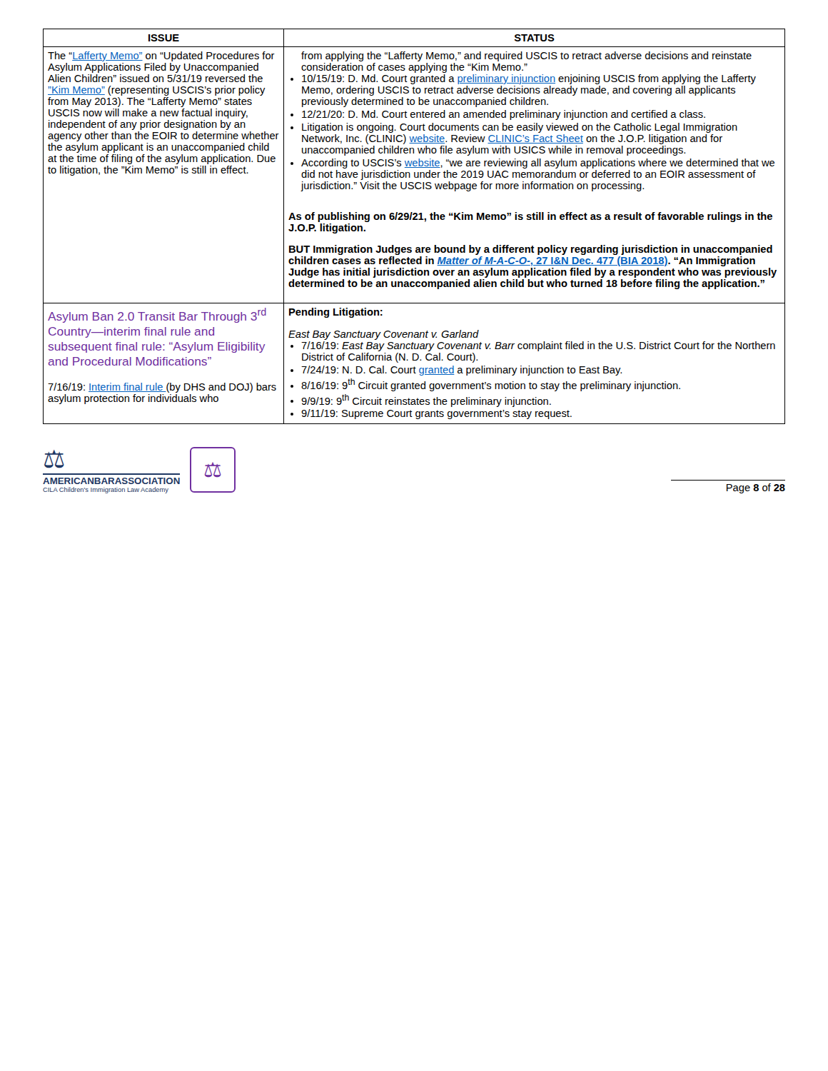| ISSUE | STATUS |
| --- | --- |
| The “ Lafferty Memo” on “Updated Procedures for Asylum Applications Filed by Unaccompanied Alien Children” issued on 5/31/19 reversed the ”Kim Memo” (representing USCIS’s prior policy from May 2013). The “Lafferty Memo” states USCIS now will make a new factual inquiry, independent of any prior designation by an agency other than the EOIR to determine whether the asylum applicant is an unaccompanied child at the time of filing of the asylum application. Due to litigation, the ”Kim Memo” is still in effect. | from applying the “Lafferty Memo,” and required USCIS to retract adverse decisions and reinstate consideration of cases applying the “Kim Memo.” 10/15/19: D. Md. Court granted a preliminary injunction enjoining USCIS from applying the Lafferty Memo, ordering USCIS to retract adverse decisions already made, and covering all applicants previously determined to be unaccompanied children. 12/21/20: D. Md. Court entered an amended preliminary injunction and certified a class. Litigation is ongoing. Court documents can be easily viewed on the Catholic Legal Immigration Network, Inc. (CLINIC) website . Review CLINIC’s Fact Sheet on the J.O.P. litigation and for unaccompanied children who file asylum with USICS while in removal proceedings. According to USCIS’s website , “we are reviewing all asylum applications where we determined that we did not have jurisdiction under the 2019 UAC memorandum or deferred to an EOIR assessment of jurisdiction.” Visit the USCIS webpage for more information on processing. As of publishing on 6/29/21, the “Kim Memo” is still in effect as a result of favorable rulings in the J.O.P. litigation. BUT Immigration Judges are bound by a different policy regarding jurisdiction in unaccompanied children cases as reflected in Matter of M-A-C-O- , 27 I&N Dec. 477 (BIA 2018) . “An Immigration Judge has initial jurisdiction over an asylum application filed by a respondent who was previously determined to be an unaccompanied alien child but who turned 18 before filing the application.” |
| Asylum Ban 2.0 Transit Bar Through 3 rd Country—interim final rule and subsequent final rule: “Asylum Eligibility and Procedural Modifications” 7/16/19: Interim final rule (by DHS and DOJ) bars asylum protection for individuals who | Pending Litigation: East Bay Sanctuary Covenant v. Garland 7/16/19: East Bay Sanctuary Covenant v. Barr complaint filed in the U.S. District Court for the Northern District of California (N. D. Cal. Court). 7/24/19: N. D. Cal. Court granted a preliminary injunction to East Bay. 8/16/19: 9 th Circuit granted government’s motion to stay the preliminary injunction. 9/9/19: 9 th Circuit reinstates the preliminary injunction. 9/11/19: Supreme Court grants government’s stay request. |
⚖
AMERICANBARASSOCIATION
CILA Children's Immigration Law Academy
⚖
Page 8 of 28